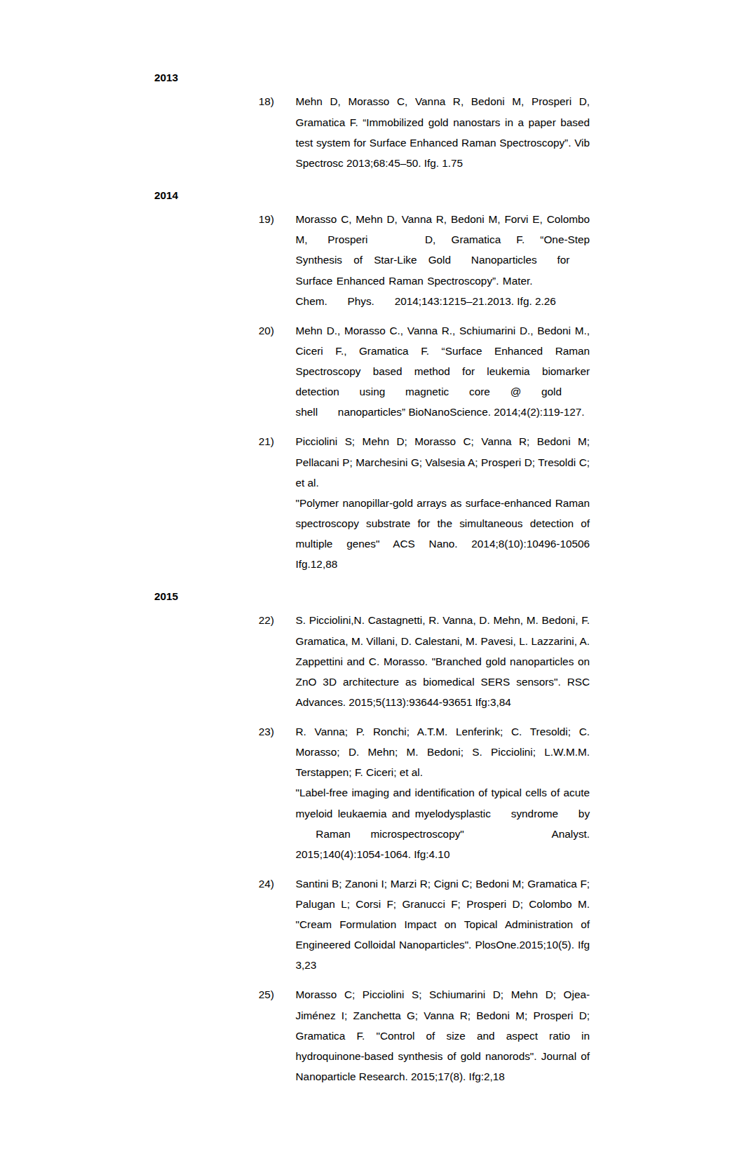2013
18) Mehn D, Morasso C, Vanna R, Bedoni M, Prosperi D, Gramatica F. “Immobilized gold nanostars in a paper based test system for Surface Enhanced Raman Spectroscopy”. Vib Spectrosc 2013;68:45–50. Ifg. 1.75
2014
19) Morasso C, Mehn D, Vanna R, Bedoni M, Forvi E, Colombo M, Prosperi D, Gramatica F. “One-Step Synthesis of Star-Like Gold Nanoparticles for Surface Enhanced Raman Spectroscopy”. Mater. Chem. Phys. 2014;143:1215–21.2013. Ifg. 2.26
20) Mehn D., Morasso C., Vanna R., Schiumarini D., Bedoni M., Ciceri F., Gramatica F. “Surface Enhanced Raman Spectroscopy based method for leukemia biomarker detection using magnetic core @ gold shell nanoparticles” BioNanoScience. 2014;4(2):119-127.
21) Picciolini S; Mehn D; Morasso C; Vanna R; Bedoni M; Pellacani P; Marchesini G; Valsesia A; Prosperi D; Tresoldi C; et al.
"Polymer nanopillar-gold arrays as surface-enhanced Raman spectroscopy substrate for the simultaneous detection of multiple genes" ACS Nano. 2014;8(10):10496-10506 Ifg.12,88
2015
22) S. Picciolini,N. Castagnetti, R. Vanna, D. Mehn, M. Bedoni, F. Gramatica, M. Villani, D. Calestani, M. Pavesi, L. Lazzarini, A. Zappettini and C. Morasso. "Branched gold nanoparticles on ZnO 3D architecture as biomedical SERS sensors". RSC Advances. 2015;5(113):93644-93651 Ifg:3,84
23) R. Vanna; P. Ronchi; A.T.M. Lenferink; C. Tresoldi; C. Morasso; D. Mehn; M. Bedoni; S. Picciolini; L.W.M.M. Terstappen; F. Ciceri; et al.
"Label-free imaging and identification of typical cells of acute myeloid leukaemia and myelodysplastic syndrome by Raman microspectroscopy" Analyst. 2015;140(4):1054-1064. Ifg:4.10
24) Santini B; Zanoni I; Marzi R; Cigni C; Bedoni M; Gramatica F; Palugan L; Corsi F; Granucci F; Prosperi D; Colombo M. "Cream Formulation Impact on Topical Administration of Engineered Colloidal Nanoparticles". PlosOne.2015;10(5). Ifg 3,23
25) Morasso C; Picciolini S; Schiumarini D; Mehn D; Ojea-Jiménez I; Zanchetta G; Vanna R; Bedoni M; Prosperi D; Gramatica F. "Control of size and aspect ratio in hydroquinone-based synthesis of gold nanorods". Journal of Nanoparticle Research. 2015;17(8). Ifg:2,18